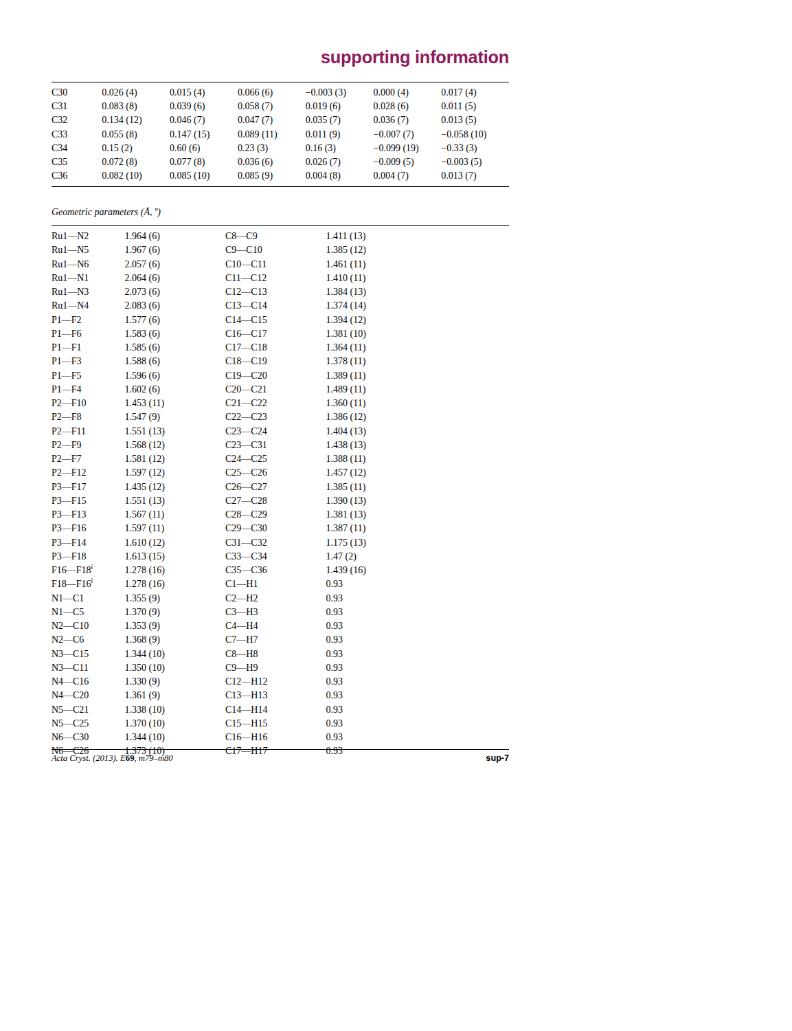supporting information
| C30 | 0.026 (4) | 0.015 (4) | 0.066 (6) | −0.003 (3) | 0.000 (4) | 0.017 (4) |
| C31 | 0.083 (8) | 0.039 (6) | 0.058 (7) | 0.019 (6) | 0.028 (6) | 0.011 (5) |
| C32 | 0.134 (12) | 0.046 (7) | 0.047 (7) | 0.035 (7) | 0.036 (7) | 0.013 (5) |
| C33 | 0.055 (8) | 0.147 (15) | 0.089 (11) | 0.011 (9) | −0.007 (7) | −0.058 (10) |
| C34 | 0.15 (2) | 0.60 (6) | 0.23 (3) | 0.16 (3) | −0.099 (19) | −0.33 (3) |
| C35 | 0.072 (8) | 0.077 (8) | 0.036 (6) | 0.026 (7) | −0.009 (5) | −0.003 (5) |
| C36 | 0.082 (10) | 0.085 (10) | 0.085 (9) | 0.004 (8) | 0.004 (7) | 0.013 (7) |
Geometric parameters (Å, º)
| Ru1—N2 | 1.964 (6) | C8—C9 | 1.411 (13) |
| Ru1—N5 | 1.967 (6) | C9—C10 | 1.385 (12) |
| Ru1—N6 | 2.057 (6) | C10—C11 | 1.461 (11) |
| Ru1—N1 | 2.064 (6) | C11—C12 | 1.410 (11) |
| Ru1—N3 | 2.073 (6) | C12—C13 | 1.384 (13) |
| Ru1—N4 | 2.083 (6) | C13—C14 | 1.374 (14) |
| P1—F2 | 1.577 (6) | C14—C15 | 1.394 (12) |
| P1—F6 | 1.583 (6) | C16—C17 | 1.381 (10) |
| P1—F1 | 1.585 (6) | C17—C18 | 1.364 (11) |
| P1—F3 | 1.588 (6) | C18—C19 | 1.378 (11) |
| P1—F5 | 1.596 (6) | C19—C20 | 1.389 (11) |
| P1—F4 | 1.602 (6) | C20—C21 | 1.489 (11) |
| P2—F10 | 1.453 (11) | C21—C22 | 1.360 (11) |
| P2—F8 | 1.547 (9) | C22—C23 | 1.386 (12) |
| P2—F11 | 1.551 (13) | C23—C24 | 1.404 (13) |
| P2—F9 | 1.568 (12) | C23—C31 | 1.438 (13) |
| P2—F7 | 1.581 (12) | C24—C25 | 1.388 (11) |
| P2—F12 | 1.597 (12) | C25—C26 | 1.457 (12) |
| P3—F17 | 1.435 (12) | C26—C27 | 1.385 (11) |
| P3—F15 | 1.551 (13) | C27—C28 | 1.390 (13) |
| P3—F13 | 1.567 (11) | C28—C29 | 1.381 (13) |
| P3—F16 | 1.597 (11) | C29—C30 | 1.387 (11) |
| P3—F14 | 1.610 (12) | C31—C32 | 1.175 (13) |
| P3—F18 | 1.613 (15) | C33—C34 | 1.47 (2) |
| F16—F18 i | 1.278 (16) | C35—C36 | 1.439 (16) |
| F18—F16 i | 1.278 (16) | C1—H1 | 0.93 |
| N1—C1 | 1.355 (9) | C2—H2 | 0.93 |
| N1—C5 | 1.370 (9) | C3—H3 | 0.93 |
| N2—C10 | 1.353 (9) | C4—H4 | 0.93 |
| N2—C6 | 1.368 (9) | C7—H7 | 0.93 |
| N3—C15 | 1.344 (10) | C8—H8 | 0.93 |
| N3—C11 | 1.350 (10) | C9—H9 | 0.93 |
| N4—C16 | 1.330 (9) | C12—H12 | 0.93 |
| N4—C20 | 1.361 (9) | C13—H13 | 0.93 |
| N5—C21 | 1.338 (10) | C14—H14 | 0.93 |
| N5—C25 | 1.370 (10) | C15—H15 | 0.93 |
| N6—C30 | 1.344 (10) | C16—H16 | 0.93 |
| N6—C26 | 1.373 (10) | C17—H17 | 0.93 |
Acta Cryst. (2013). E69, m79–m80
sup-7